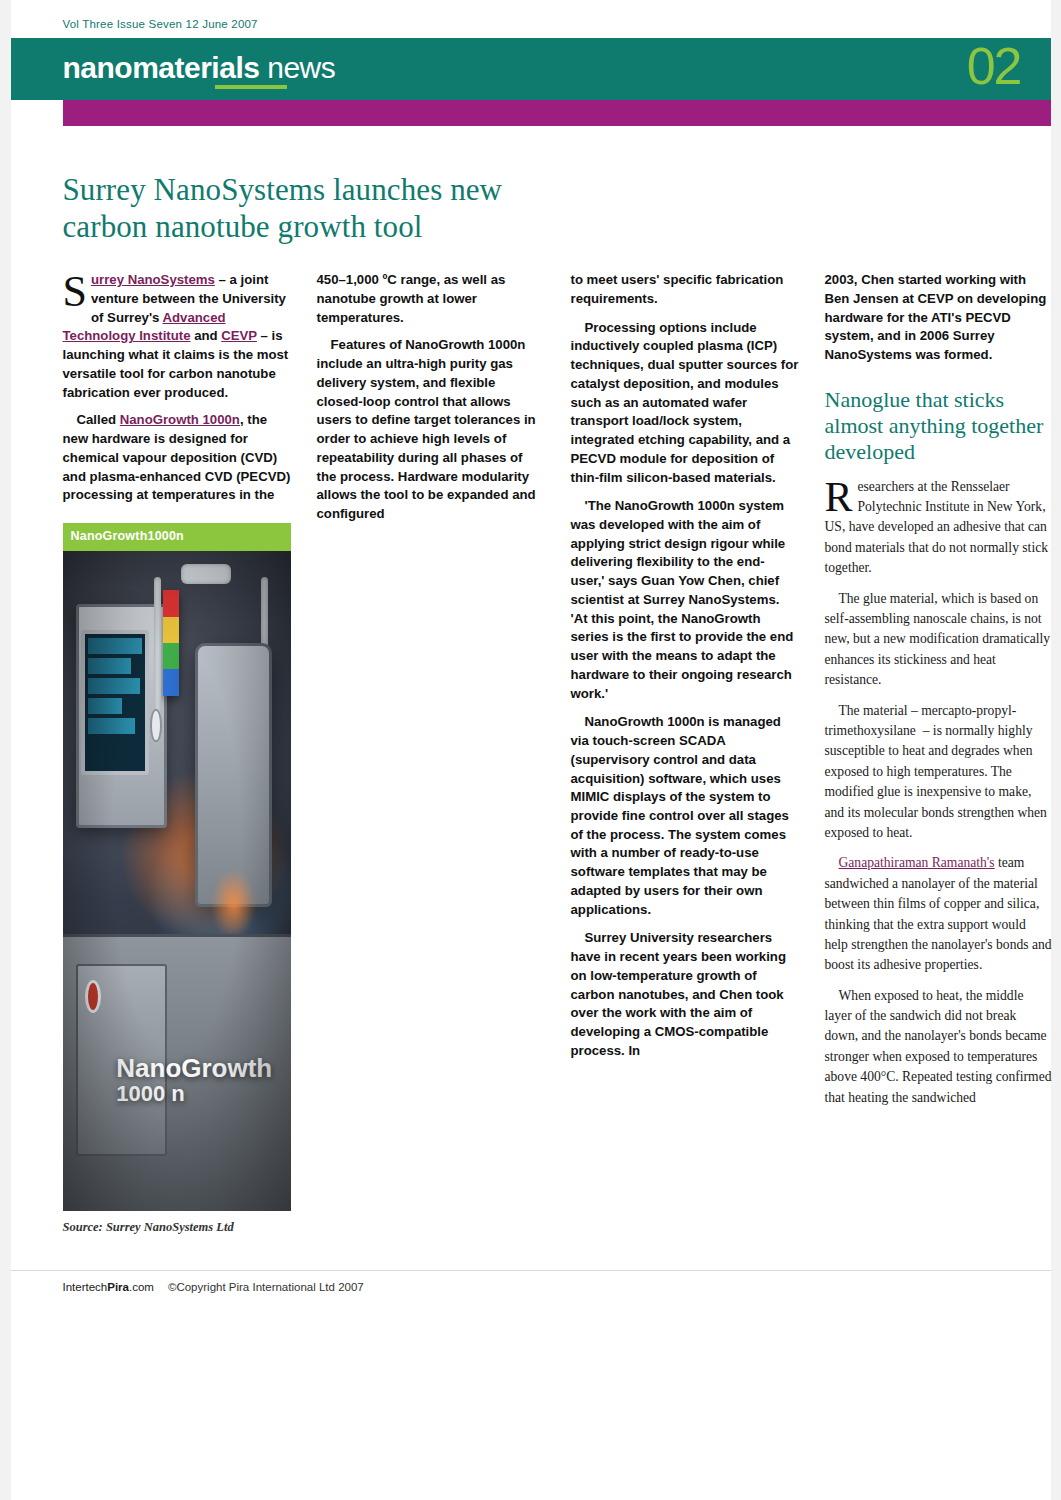Vol Three Issue Seven 12 June 2007
nanomaterials news
02
Surrey NanoSystems launches new
carbon nanotube growth tool
Surrey NanoSystems – a joint venture between the University of Surrey's Advanced Technology Institute and CEVP – is launching what it claims is the most versatile tool for carbon nanotube fabrication ever produced.
Called NanoGrowth 1000n, the new hardware is designed for chemical vapour deposition (CVD) and plasma-enhanced CVD (PECVD) processing at temperatures in the
NanoGrowth1000n
NanoGrowth1000 n
Source: Surrey NanoSystems Ltd
450–1,000 ºC range, as well as nanotube growth at lower temperatures.
Features of NanoGrowth 1000n include an ultra-high purity gas delivery system, and flexible closed-loop control that allows users to define target tolerances in order to achieve high levels of repeatability during all phases of the process. Hardware modularity allows the tool to be expanded and configured
to meet users' specific fabrication requirements.
Processing options include inductively coupled plasma (ICP) techniques, dual sputter sources for catalyst deposition, and modules such as an automated wafer transport load/lock system, integrated etching capability, and a PECVD module for deposition of thin-film silicon-based materials.
'The NanoGrowth 1000n system was developed with the aim of applying strict design rigour while delivering flexibility to the end-user,' says Guan Yow Chen, chief scientist at Surrey NanoSystems. 'At this point, the NanoGrowth series is the first to provide the end user with the means to adapt the hardware to their ongoing research work.'
NanoGrowth 1000n is managed via touch-screen SCADA (supervisory control and data acquisition) software, which uses MIMIC displays of the system to provide fine control over all stages of the process. The system comes with a number of ready-to-use software templates that may be adapted by users for their own applications.
Surrey University researchers have in recent years been working on low-temperature growth of carbon nanotubes, and Chen took over the work with the aim of developing a CMOS-compatible process. In
2003, Chen started working with Ben Jensen at CEVP on developing hardware for the ATI's PECVD system, and in 2006 Surrey NanoSystems was formed.
Nanoglue that sticks almost anything together developed
Researchers at the Rensselaer Polytechnic Institute in New York, US, have developed an adhesive that can bond materials that do not normally stick together.
The glue material, which is based on self-assembling nanoscale chains, is not new, but a new modification dramatically enhances its stickiness and heat resistance.
The material – mercapto-propyl-trimethoxysilane – is normally highly susceptible to heat and degrades when exposed to high temperatures. The modified glue is inexpensive to make, and its molecular bonds strengthen when exposed to heat.
Ganapathiraman Ramanath's team sandwiched a nanolayer of the material between thin films of copper and silica, thinking that the extra support would help strengthen the nanolayer's bonds and boost its adhesive properties.
When exposed to heat, the middle layer of the sandwich did not break down, and the nanolayer's bonds became stronger when exposed to temperatures above 400°C. Repeated testing confirmed that heating the sandwiched
IntertechPira.com
©Copyright Pira International Ltd 2007